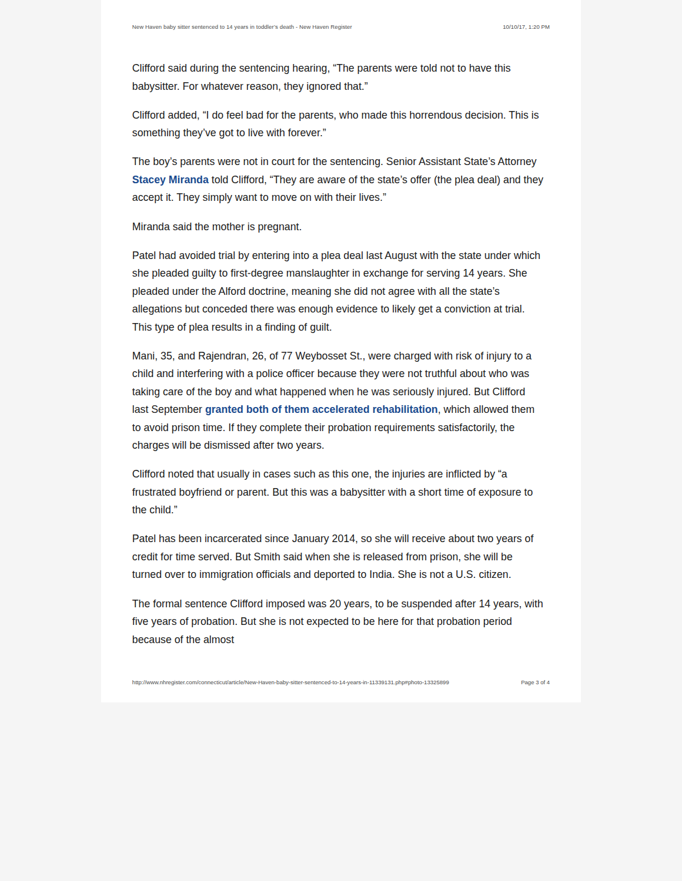New Haven baby sitter sentenced to 14 years in toddler’s death - New Haven Register
10/10/17, 1:20 PM
Clifford said during the sentencing hearing, “The parents were told not to have this babysitter. For whatever reason, they ignored that.”
Clifford added, “I do feel bad for the parents, who made this horrendous decision. This is something they’ve got to live with forever.”
The boy’s parents were not in court for the sentencing. Senior Assistant State’s Attorney Stacey Miranda told Clifford, “They are aware of the state’s offer (the plea deal) and they accept it. They simply want to move on with their lives.”
Miranda said the mother is pregnant.
Patel had avoided trial by entering into a plea deal last August with the state under which she pleaded guilty to first-degree manslaughter in exchange for serving 14 years. She pleaded under the Alford doctrine, meaning she did not agree with all the state’s allegations but conceded there was enough evidence to likely get a conviction at trial. This type of plea results in a finding of guilt.
Mani, 35, and Rajendran, 26, of 77 Weybosset St., were charged with risk of injury to a child and interfering with a police officer because they were not truthful about who was taking care of the boy and what happened when he was seriously injured. But Clifford last September granted both of them accelerated rehabilitation, which allowed them to avoid prison time. If they complete their probation requirements satisfactorily, the charges will be dismissed after two years.
Clifford noted that usually in cases such as this one, the injuries are inflicted by “a frustrated boyfriend or parent. But this was a babysitter with a short time of exposure to the child.”
Patel has been incarcerated since January 2014, so she will receive about two years of credit for time served. But Smith said when she is released from prison, she will be turned over to immigration officials and deported to India. She is not a U.S. citizen.
The formal sentence Clifford imposed was 20 years, to be suspended after 14 years, with five years of probation. But she is not expected to be here for that probation period because of the almost
http://www.nhregister.com/connecticut/article/New-Haven-baby-sitter-sentenced-to-14-years-in-11339131.php#photo-13325899
Page 3 of 4